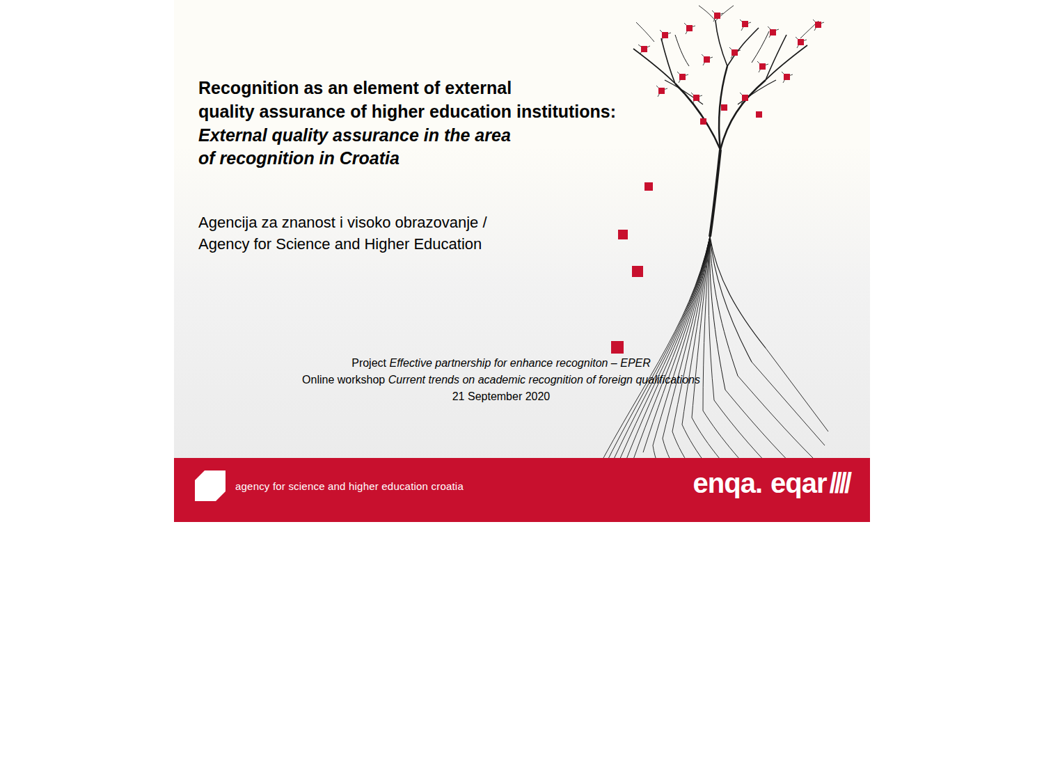Recognition as an element of external
quality assurance of higher education institutions:
External quality assurance in the area
of recognition in Croatia
Agencija za znanost i visoko obrazovanje /
Agency for Science and Higher Education
Project Effective partnership for enhance recogniton – EPER
Online workshop Current trends on academic recognition of foreign qualifications
21 September 2020
agency for science and higher education croatia
enqa. eqar////